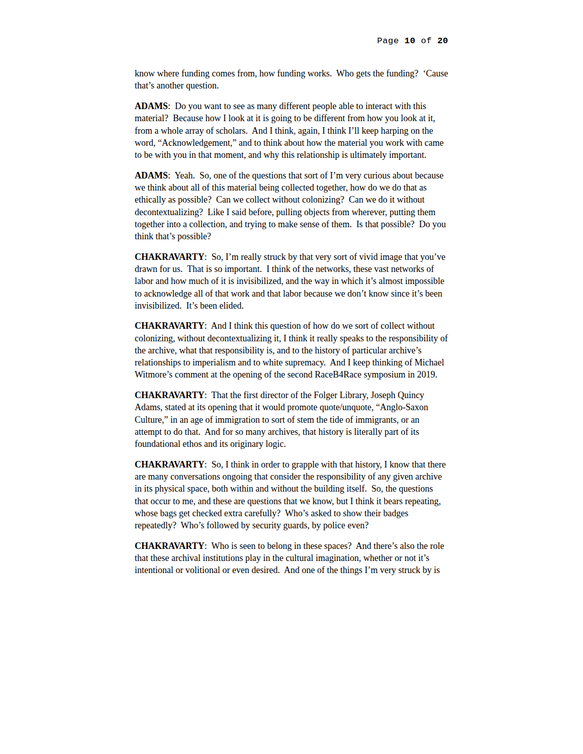Page 10 of 20
know where funding comes from, how funding works. Who gets the funding? ‘Cause that’s another question.
ADAMS: Do you want to see as many different people able to interact with this material? Because how I look at it is going to be different from how you look at it, from a whole array of scholars. And I think, again, I think I’ll keep harping on the word, “Acknowledgement,” and to think about how the material you work with came to be with you in that moment, and why this relationship is ultimately important.
ADAMS: Yeah. So, one of the questions that sort of I’m very curious about because we think about all of this material being collected together, how do we do that as ethically as possible? Can we collect without colonizing? Can we do it without decontextualizing? Like I said before, pulling objects from wherever, putting them together into a collection, and trying to make sense of them. Is that possible? Do you think that’s possible?
CHAKRAVARTY: So, I’m really struck by that very sort of vivid image that you’ve drawn for us. That is so important. I think of the networks, these vast networks of labor and how much of it is invisibilized, and the way in which it’s almost impossible to acknowledge all of that work and that labor because we don’t know since it’s been invisibilized. It’s been elided.
CHAKRAVARTY: And I think this question of how do we sort of collect without colonizing, without decontextualizing it, I think it really speaks to the responsibility of the archive, what that responsibility is, and to the history of particular archive’s relationships to imperialism and to white supremacy. And I keep thinking of Michael Witmore’s comment at the opening of the second RaceB4Race symposium in 2019.
CHAKRAVARTY: That the first director of the Folger Library, Joseph Quincy Adams, stated at its opening that it would promote quote/unquote, “Anglo-Saxon Culture,” in an age of immigration to sort of stem the tide of immigrants, or an attempt to do that. And for so many archives, that history is literally part of its foundational ethos and its originary logic.
CHAKRAVARTY: So, I think in order to grapple with that history, I know that there are many conversations ongoing that consider the responsibility of any given archive in its physical space, both within and without the building itself. So, the questions that occur to me, and these are questions that we know, but I think it bears repeating, whose bags get checked extra carefully? Who’s asked to show their badges repeatedly? Who’s followed by security guards, by police even?
CHAKRAVARTY: Who is seen to belong in these spaces? And there’s also the role that these archival institutions play in the cultural imagination, whether or not it’s intentional or volitional or even desired. And one of the things I’m very struck by is